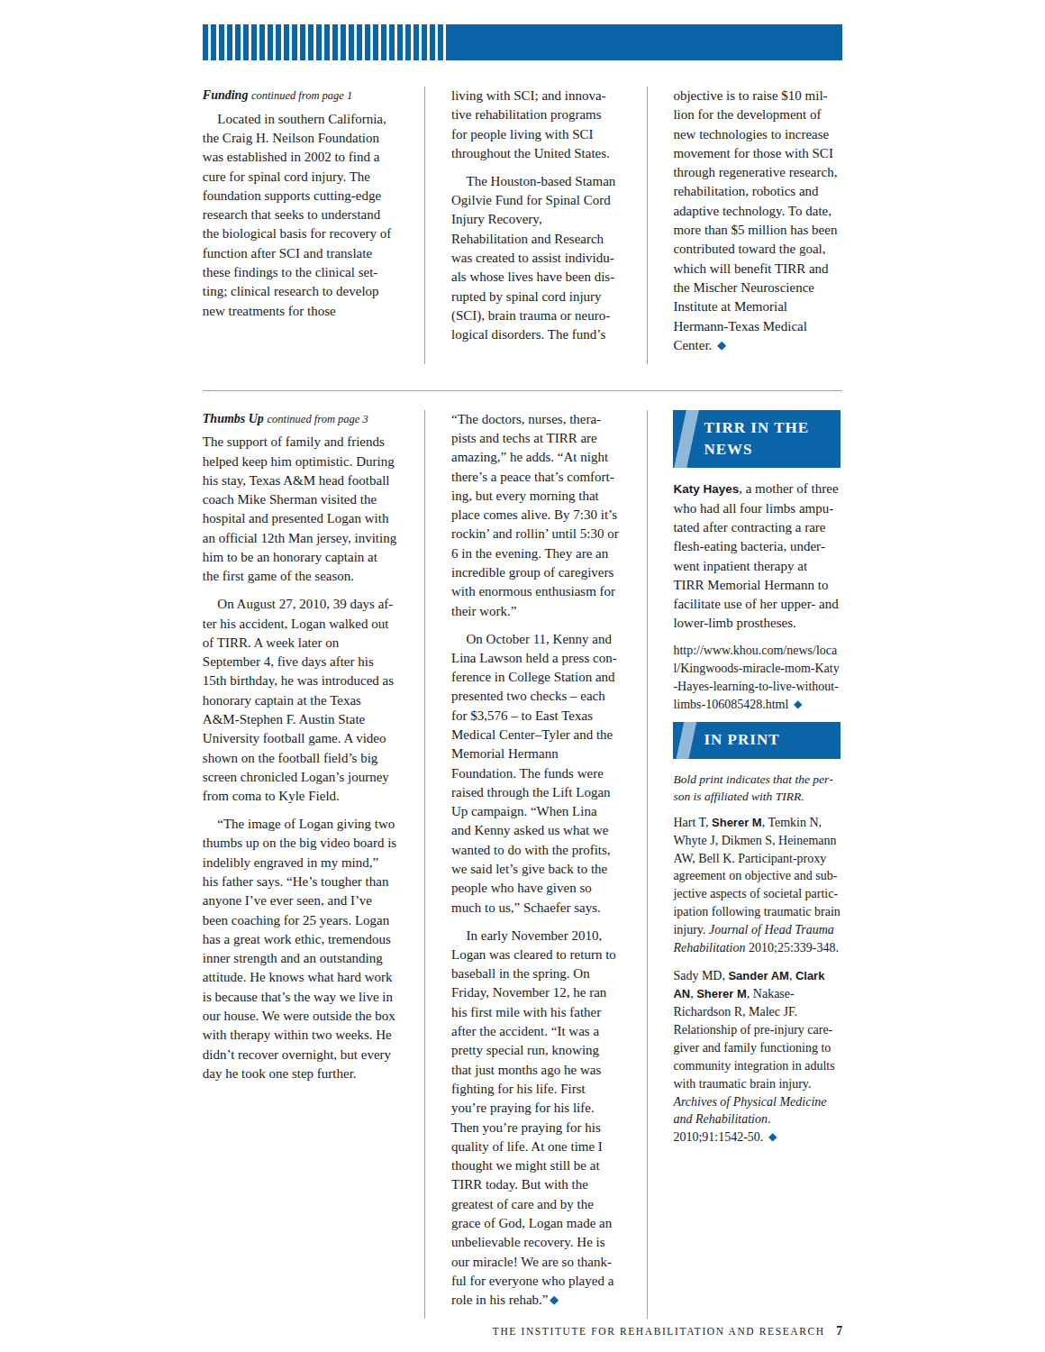Funding continued from page 1
Located in southern California, the Craig H. Neilson Foundation was established in 2002 to find a cure for spinal cord injury. The foundation supports cutting-edge research that seeks to understand the biological basis for recovery of function after SCI and translate these findings to the clinical setting; clinical research to develop new treatments for those
living with SCI; and innovative rehabilitation programs for people living with SCI throughout the United States.
The Houston-based Staman Ogilvie Fund for Spinal Cord Injury Recovery, Rehabilitation and Research was created to assist individuals whose lives have been disrupted by spinal cord injury (SCI), brain trauma or neurological disorders. The fund’s
objective is to raise $10 million for the development of new technologies to increase movement for those with SCI through regenerative research, rehabilitation, robotics and adaptive technology. To date, more than $5 million has been contributed toward the goal, which will benefit TIRR and the Mischer Neuroscience Institute at Memorial Hermann-Texas Medical Center. ◆
Thumbs Up continued from page 3
The support of family and friends helped keep him optimistic. During his stay, Texas A&M head football coach Mike Sherman visited the hospital and presented Logan with an official 12th Man jersey, inviting him to be an honorary captain at the first game of the season.
On August 27, 2010, 39 days after his accident, Logan walked out of TIRR. A week later on September 4, five days after his 15th birthday, he was introduced as honorary captain at the Texas A&M-Stephen F. Austin State University football game. A video shown on the football field’s big screen chronicled Logan’s journey from coma to Kyle Field.
“The image of Logan giving two thumbs up on the big video board is indelibly engraved in my mind,” his father says. “He’s tougher than anyone I’ve ever seen, and I’ve been coaching for 25 years. Logan has a great work ethic, tremendous inner strength and an outstanding attitude. He knows what hard work is because that’s the way we live in our house. We were outside the box with therapy within two weeks. He didn’t recover overnight, but every day he took one step further.
“The doctors, nurses, therapists and techs at TIRR are amazing,” he adds. “At night there’s a peace that’s comforting, but every morning that place comes alive. By 7:30 it’s rockin’ and rollin’ until 5:30 or 6 in the evening. They are an incredible group of caregivers with enormous enthusiasm for their work.”
On October 11, Kenny and Lina Lawson held a press conference in College Station and presented two checks – each for $3,576 – to East Texas Medical Center–Tyler and the Memorial Hermann Foundation. The funds were raised through the Lift Logan Up campaign. “When Lina and Kenny asked us what we wanted to do with the profits, we said let’s give back to the people who have given so much to us,” Schaefer says.
In early November 2010, Logan was cleared to return to baseball in the spring. On Friday, November 12, he ran his first mile with his father after the accident. “It was a pretty special run, knowing that just months ago he was fighting for his life. First you’re praying for his life. Then you’re praying for his quality of life. At one time I thought we might still be at TIRR today. But with the greatest of care and by the grace of God, Logan made an unbelievable recovery. He is our miracle! We are so thankful for everyone who played a role in his rehab.”◆
TIRR in the News
Katy Hayes, a mother of three who had all four limbs amputated after contracting a rare flesh-eating bacteria, underwent inpatient therapy at TIRR Memorial Hermann to facilitate use of her upper- and lower-limb prostheses.
http://www.khou.com/news/local/Kingwoods-miracle-mom-Katy-Hayes-learning-to-live-without-limbs-106085428.html ◆
In Print
Bold print indicates that the person is affiliated with TIRR.
Hart T, Sherer M, Temkin N, Whyte J, Dikmen S, Heinemann AW, Bell K. Participant-proxy agreement on objective and subjective aspects of societal participation following traumatic brain injury. Journal of Head Trauma Rehabilitation 2010;25:339-348.
Sady MD, Sander AM, Clark AN, Sherer M, Nakase-Richardson R, Malec JF. Relationship of pre-injury caregiver and family functioning to community integration in adults with traumatic brain injury. Archives of Physical Medicine and Rehabilitation. 2010;91:1542-50. ◆
The Institute for Rehabilitation and Research 7